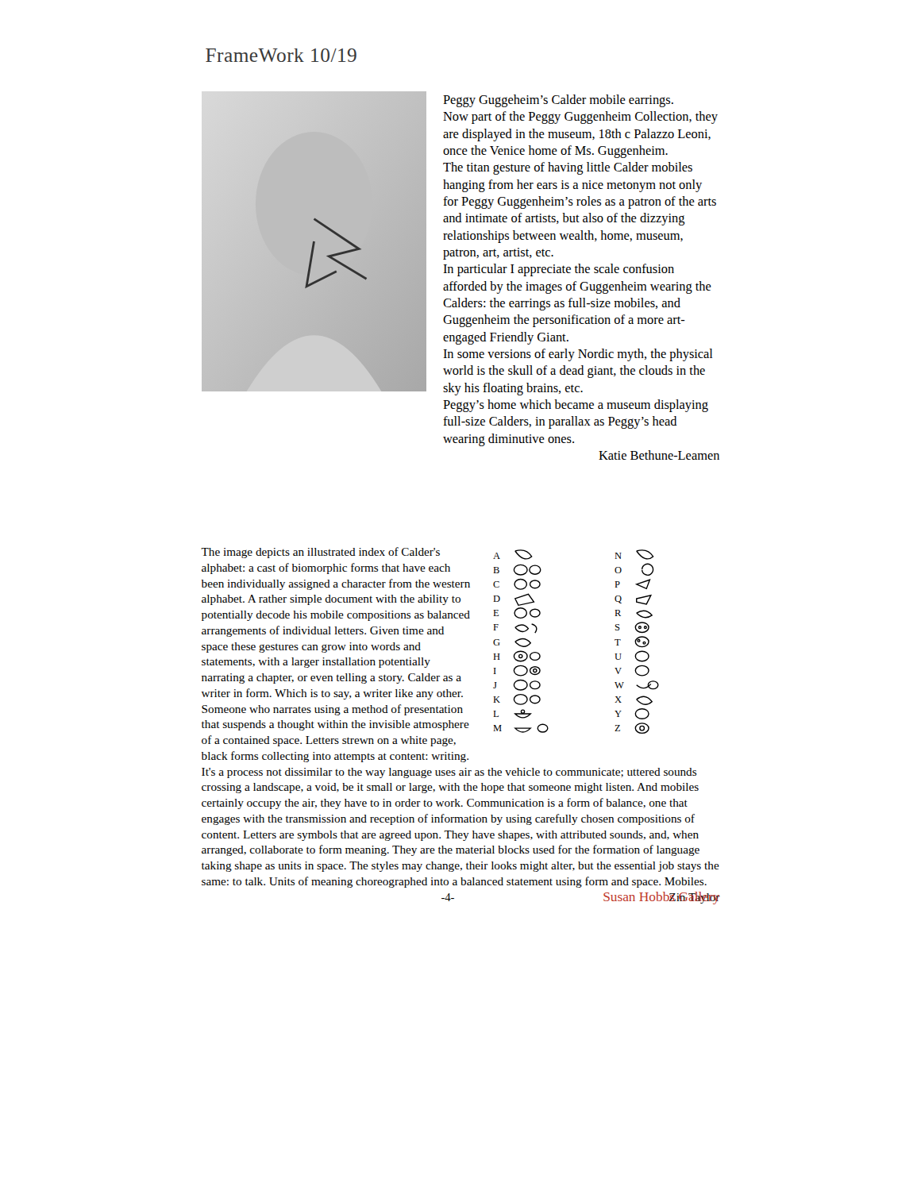FrameWork 10/19
Peggy Guggeheim’s Calder mobile earrings.
Now part of the Peggy Guggenheim Collection, they are displayed in the museum, 18th c Palazzo Leoni, once the Venice home of Ms. Guggenheim.
The titan gesture of having little Calder mobiles hanging from her ears is a nice metonym not only for Peggy Guggenheim’s roles as a patron of the arts and intimate of artists, but also of the dizzying relationships between wealth, home, museum, patron, art, artist, etc.
In particular I appreciate the scale confusion afforded by the images of Guggenheim wearing the Calders: the earrings as full-size mobiles, and Guggenheim the personification of a more art-engaged Friendly Giant.
In some versions of early Nordic myth, the physical world is the skull of a dead giant, the clouds in the sky his floating brains, etc.
Peggy’s home which became a museum displaying full-size Calders, in parallax as Peggy’s head wearing diminutive ones.
Katie Bethune-Leamen
The image depicts an illustrated index of Calder's alphabet: a cast of biomorphic forms that have each been individually assigned a character from the western alphabet. A rather simple document with the ability to potentially decode his mobile compositions as balanced arrangements of individual letters. Given time and space these gestures can grow into words and statements, with a larger installation potentially narrating a chapter, or even telling a story. Calder as a writer in form. Which is to say, a writer like any other. Someone who narrates using a method of presentation that suspends a thought within the invisible atmosphere of a contained space. Letters strewn on a white page, black forms collecting into attempts at content: writing. It's a process not dissimilar to the way language uses air as the vehicle to communicate; uttered sounds crossing a landscape, a void, be it small or large, with the hope that someone might listen. And mobiles certainly occupy the air, they have to in order to work. Communication is a form of balance, one that engages with the transmission and reception of information by using carefully chosen compositions of content. Letters are symbols that are agreed upon. They have shapes, with attributed sounds, and, when arranged, collaborate to form meaning. They are the material blocks used for the formation of language taking shape as units in space. The styles may change, their looks might alter, but the essential job stays the same: to talk. Units of meaning choreographed into a balanced statement using form and space. Mobiles.
Zin Taylor
-4-
Susan Hobbs Gallery